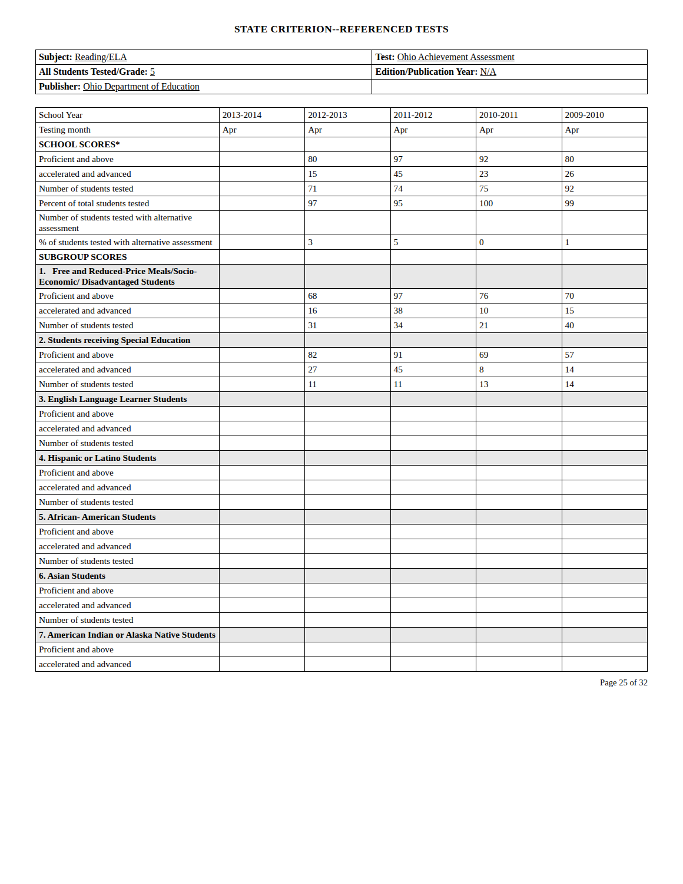STATE CRITERION--REFERENCED TESTS
| Subject: Reading/ELA | Test: Ohio Achievement Assessment |
| All Students Tested/Grade: 5 | Edition/Publication Year: N/A |
| Publisher: Ohio Department of Education | |
| School Year | 2013-2014 | 2012-2013 | 2011-2012 | 2010-2011 | 2009-2010 |
| Testing month | Apr | Apr | Apr | Apr | Apr |
| SCHOOL SCORES* | | | | | |
| Proficient and above | | 80 | 97 | 92 | 80 |
| accelerated and advanced | | 15 | 45 | 23 | 26 |
| Number of students tested | | 71 | 74 | 75 | 92 |
| Percent of total students tested | | 97 | 95 | 100 | 99 |
| Number of students tested with alternative assessment | | | | | |
| % of students tested with alternative assessment | | 3 | 5 | 0 | 1 |
| SUBGROUP SCORES | | | | | |
| 1. Free and Reduced-Price Meals/Socio-Economic/ Disadvantaged Students | | | | | |
| Proficient and above | | 68 | 97 | 76 | 70 |
| accelerated and advanced | | 16 | 38 | 10 | 15 |
| Number of students tested | | 31 | 34 | 21 | 40 |
| 2. Students receiving Special Education | | | | | |
| Proficient and above | | 82 | 91 | 69 | 57 |
| accelerated and advanced | | 27 | 45 | 8 | 14 |
| Number of students tested | | 11 | 11 | 13 | 14 |
| 3. English Language Learner Students | | | | | |
| Proficient and above | | | | | |
| accelerated and advanced | | | | | |
| Number of students tested | | | | | |
| 4. Hispanic or Latino Students | | | | | |
| Proficient and above | | | | | |
| accelerated and advanced | | | | | |
| Number of students tested | | | | | |
| 5. African- American Students | | | | | |
| Proficient and above | | | | | |
| accelerated and advanced | | | | | |
| Number of students tested | | | | | |
| 6. Asian Students | | | | | |
| Proficient and above | | | | | |
| accelerated and advanced | | | | | |
| Number of students tested | | | | | |
| 7. American Indian or Alaska Native Students | | | | | |
| Proficient and above | | | | | |
| accelerated and advanced | | | | | |
Page 25 of 32